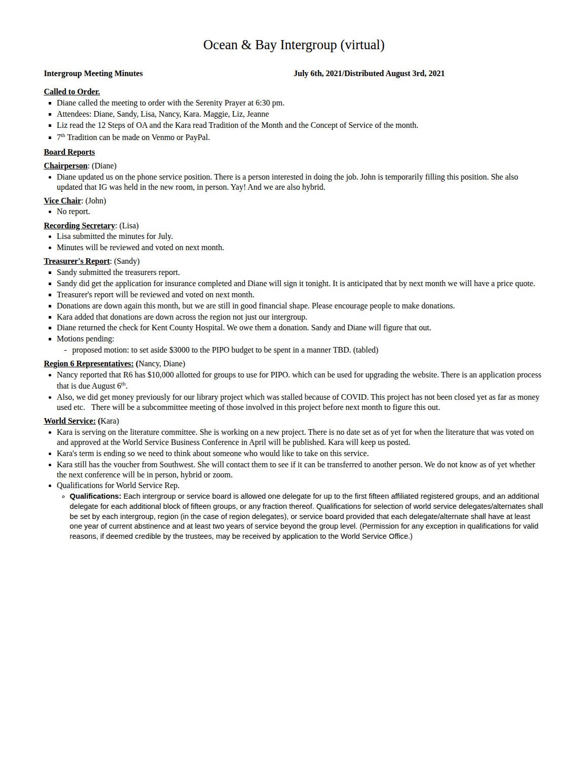Ocean & Bay Intergroup (virtual)
Intergroup Meeting Minutes July 6th, 2021/Distributed August 3rd, 2021
Called to Order.
Diane called the meeting to order with the Serenity Prayer at 6:30 pm.
Attendees: Diane, Sandy, Lisa, Nancy, Kara. Maggie, Liz, Jeanne
Liz read the 12 Steps of OA and the Kara read Tradition of the Month and the Concept of Service of the month.
7th Tradition can be made on Venmo or PayPal.
Board Reports
Chairperson: (Diane)
Diane updated us on the phone service position. There is a person interested in doing the job. John is temporarily filling this position. She also updated that IG was held in the new room, in person. Yay! And we are also hybrid.
Vice Chair: (John)
No report.
Recording Secretary: (Lisa)
Lisa submitted the minutes for July.
Minutes will be reviewed and voted on next month.
Treasurer's Report: (Sandy)
Sandy submitted the treasurers report.
Sandy did get the application for insurance completed and Diane will sign it tonight. It is anticipated that by next month we will have a price quote.
Treasurer's report will be reviewed and voted on next month.
Donations are down again this month, but we are still in good financial shape. Please encourage people to make donations.
Kara added that donations are down across the region not just our intergroup.
Diane returned the check for Kent County Hospital. We owe them a donation. Sandy and Diane will figure that out.
Motions pending:
proposed motion: to set aside $3000 to the PIPO budget to be spent in a manner TBD. (tabled)
Region 6 Representatives: (Nancy, Diane)
Nancy reported that R6 has $10,000 allotted for groups to use for PIPO. which can be used for upgrading the website. There is an application process that is due August 6th.
Also, we did get money previously for our library project which was stalled because of COVID. This project has not been closed yet as far as money used etc. There will be a subcommittee meeting of those involved in this project before next month to figure this out.
World Service: (Kara)
Kara is serving on the literature committee. She is working on a new project. There is no date set as of yet for when the literature that was voted on and approved at the World Service Business Conference in April will be published. Kara will keep us posted.
Kara's term is ending so we need to think about someone who would like to take on this service.
Kara still has the voucher from Southwest. She will contact them to see if it can be transferred to another person. We do not know as of yet whether the next conference will be in person, hybrid or zoom.
Qualifications for World Service Rep.
Qualifications: Each intergroup or service board is allowed one delegate for up to the first fifteen affiliated registered groups, and an additional delegate for each additional block of fifteen groups, or any fraction thereof. Qualifications for selection of world service delegates/alternates shall be set by each intergroup, region (in the case of region delegates), or service board provided that each delegate/alternate shall have at least one year of current abstinence and at least two years of service beyond the group level. (Permission for any exception in qualifications for valid reasons, if deemed credible by the trustees, may be received by application to the World Service Office.)